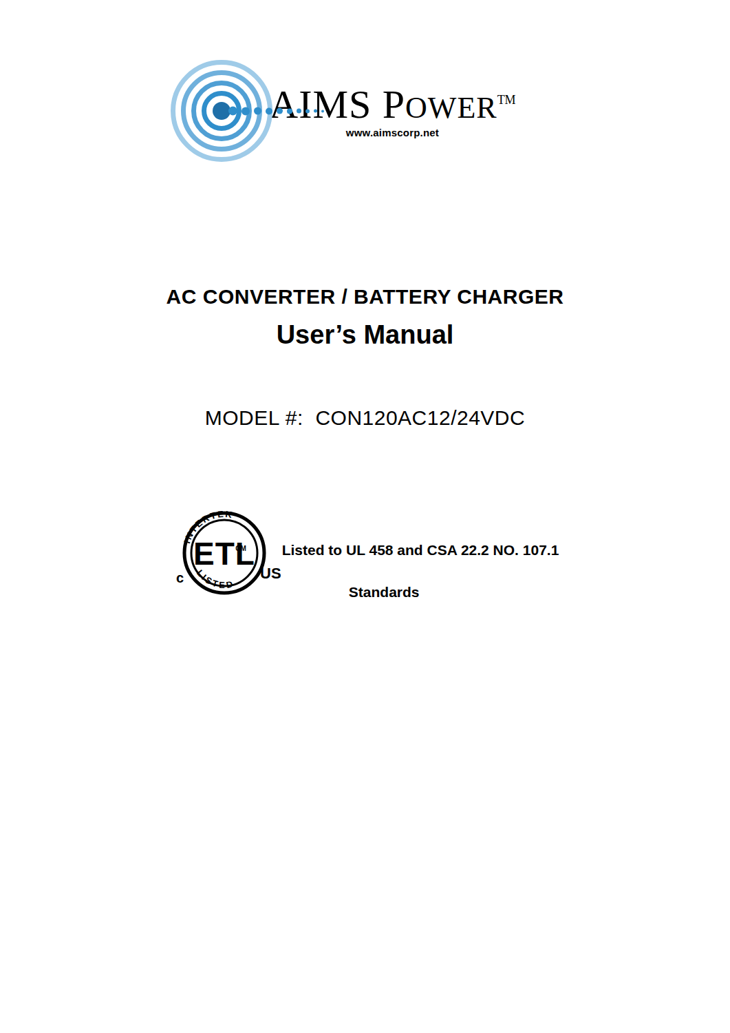AIMS POWERTM
www.aimscorp.net
AC CONVERTER / BATTERY CHARGER
User’s Manual
MODEL #: CON120AC12/24VDC
ETL CM INTERTEK LISTED c US
Listed to UL 458 and CSA 22.2 NO. 107.1 Standards